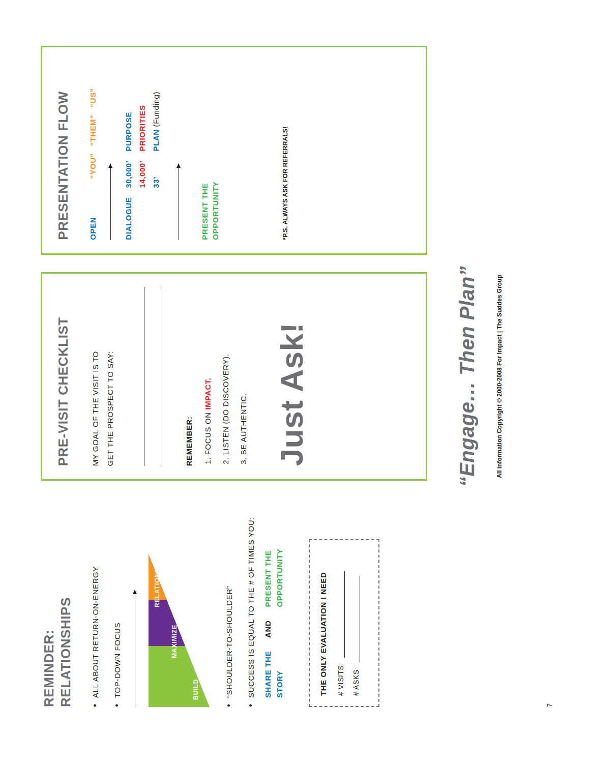Reminder:
Relationships
All about return-on-energy
Top-down focus
Build Maximize Relationships
“Shoulder-to-shoulder”
Success is equal to the # of times you:
| Share the Story | and | Present the Opportunity |
The only evaluation I need
# Visits
# Asks
Pre-Visit Checklist
My goal of the visit is to
get the prospect to say:
Remember:
Focus on Impact.
Listen (do discovery).
Be authentic.
Just Ask!
Presentation Flow
Open “You” “Them” “Us”
| Dialogue | 30,000’ | Purpose |
| | 14,000’ | Priorities |
| | 33’ | Plan (Funding) |
Present the
Opportunity
*P.S. Always ask for referrals!
“Engage… Then Plan”
All information Copyright © 2000-2008 For Impact | The Suddes Group
7